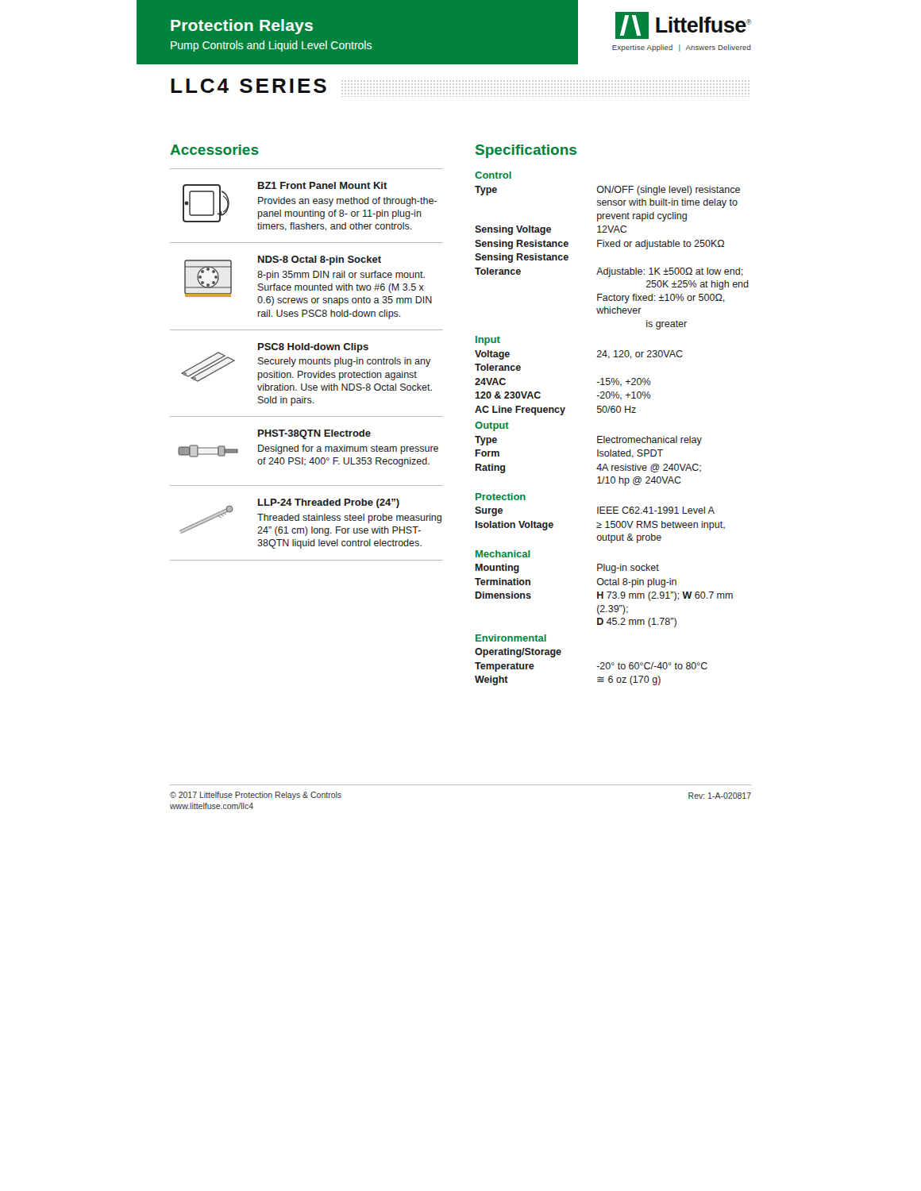Protection Relays
Pump Controls and Liquid Level Controls
Littelfuse®
Expertise Applied | Answers Delivered
LLC4 SERIES
Accessories
BZ1 Front Panel Mount Kit
Provides an easy method of through-the-panel mounting of 8- or 11-pin plug-in timers, flashers, and other controls.
NDS-8 Octal 8-pin Socket
8-pin 35mm DIN rail or surface mount. Surface mounted with two #6 (M 3.5 x 0.6) screws or snaps onto a 35 mm DIN rail. Uses PSC8 hold-down clips.
PSC8 Hold-down Clips
Securely mounts plug-in controls in any position. Provides protection against vibration. Use with NDS-8 Octal Socket. Sold in pairs.
PHST-38QTN Electrode
Designed for a maximum steam pressure of 240 PSI; 400° F. UL353 Recognized.
LLP-24 Threaded Probe (24”)
Threaded stainless steel probe measuring 24” (61 cm) long. For use with PHST-38QTN liquid level control electrodes.
Specifications
Control
| Type | ON/OFF (single level) resistance sensor with built-in time delay to prevent rapid cycling |
| Sensing Voltage | 12VAC |
| Sensing Resistance | Fixed or adjustable to 250KΩ |
| Sensing Resistance | |
| Tolerance | Adjustable: 1K ±500Ω at low end; 250K ±25% at high end Factory fixed: ±10% or 500Ω, whichever is greater |
Input
| Voltage | 24, 120, or 230VAC |
| Tolerance | |
| 24VAC | -15%, +20% |
| 120 & 230VAC | -20%, +10% |
| AC Line Frequency | 50/60 Hz |
Output
| Type | Electromechanical relay |
| Form | Isolated, SPDT |
| Rating | 4A resistive @ 240VAC; 1/10 hp @ 240VAC |
Protection
| Surge | IEEE C62.41-1991 Level A |
| Isolation Voltage | ≥ 1500V RMS between input, output & probe |
Mechanical
| Mounting | Plug-in socket |
| Termination | Octal 8-pin plug-in |
| Dimensions | H 73.9 mm (2.91”); W 60.7 mm (2.39”); D 45.2 mm (1.78”) |
Environmental
| Operating/Storage | |
| Temperature | -20° to 60°C/-40° to 80°C |
| Weight | ≅ 6 oz (170 g) |
© 2017 Littelfuse Protection Relays & Controls
www.littelfuse.com/llc4
Rev: 1-A-020817